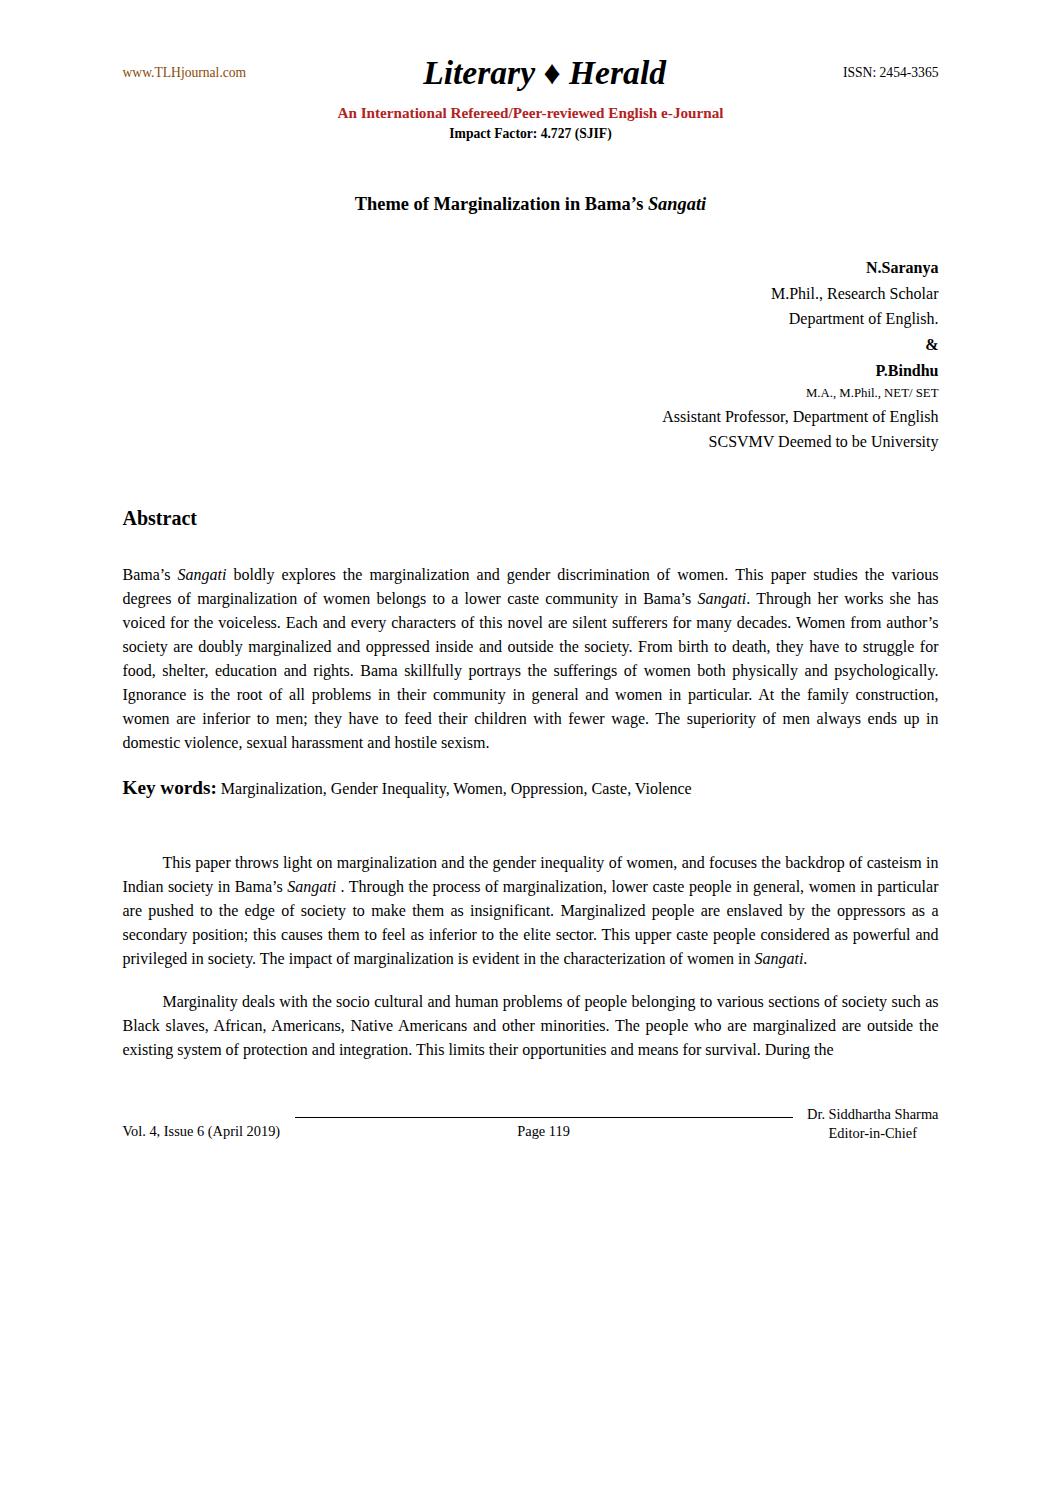www.TLHjournal.com Literary ♦ Herald ISSN: 2454-3365
An International Refereed/Peer-reviewed English e-Journal
Impact Factor: 4.727 (SJIF)
Theme of Marginalization in Bama’s Sangati
N.Saranya
M.Phil., Research Scholar
Department of English.
&
P.Bindhu
M.A., M.Phil., NET/ SET
Assistant Professor, Department of English
SCSVMV Deemed to be University
Abstract
Bama’s Sangati boldly explores the marginalization and gender discrimination of women. This paper studies the various degrees of marginalization of women belongs to a lower caste community in Bama’s Sangati. Through her works she has voiced for the voiceless. Each and every characters of this novel are silent sufferers for many decades. Women from author’s society are doubly marginalized and oppressed inside and outside the society. From birth to death, they have to struggle for food, shelter, education and rights. Bama skillfully portrays the sufferings of women both physically and psychologically. Ignorance is the root of all problems in their community in general and women in particular. At the family construction, women are inferior to men; they have to feed their children with fewer wage. The superiority of men always ends up in domestic violence, sexual harassment and hostile sexism.
Key words: Marginalization, Gender Inequality, Women, Oppression, Caste, Violence
This paper throws light on marginalization and the gender inequality of women, and focuses the backdrop of casteism in Indian society in Bama’s Sangati . Through the process of marginalization, lower caste people in general, women in particular are pushed to the edge of society to make them as insignificant. Marginalized people are enslaved by the oppressors as a secondary position; this causes them to feel as inferior to the elite sector. This upper caste people considered as powerful and privileged in society. The impact of marginalization is evident in the characterization of women in Sangati.
Marginality deals with the socio cultural and human problems of people belonging to various sections of society such as Black slaves, African, Americans, Native Americans and other minorities. The people who are marginalized are outside the existing system of protection and integration. This limits their opportunities and means for survival. During the
Vol. 4, Issue 6 (April 2019) Page 119 Dr. Siddhartha Sharma
Editor-in-Chief